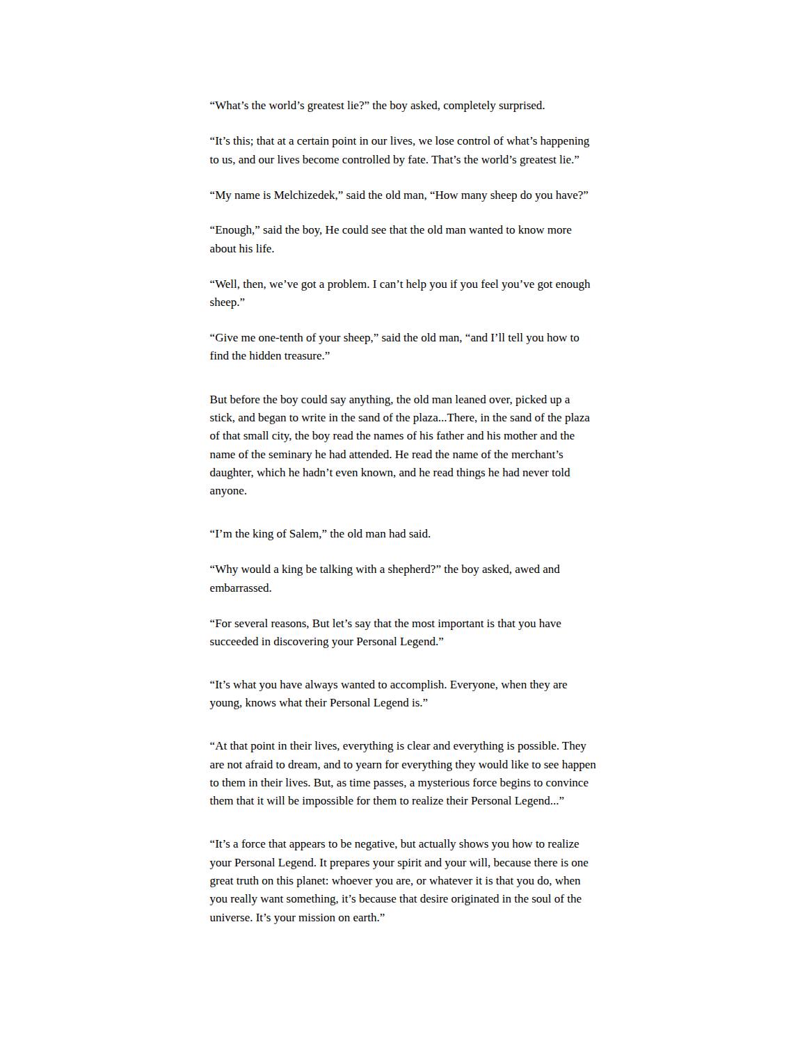“What’s the world’s greatest lie?” the boy asked, completely surprised.
“It’s this; that at a certain point in our lives, we lose control of what’s happening to us, and our lives become controlled by fate. That’s the world’s greatest lie.”
“My name is Melchizedek,” said the old man, “How many sheep do you have?”
“Enough,” said the boy, He could see that the old man wanted to know more about his life.
“Well, then, we’ve got a problem. I can’t help you if you feel you’ve got enough sheep.”
“Give me one-tenth of your sheep,” said the old man, “and I’ll tell you how to find the hidden treasure.”
But before the boy could say anything, the old man leaned over, picked up a stick, and began to write in the sand of the plaza...There, in the sand of the plaza of that small city, the boy read the names of his father and his mother and the name of the seminary he had attended. He read the name of the merchant’s daughter, which he hadn’t even known, and he read things he had never told anyone.
“I’m the king of Salem,” the old man had said.
“Why would a king be talking with a shepherd?” the boy asked, awed and embarrassed.
“For several reasons, But let’s say that the most important is that you have succeeded in discovering your Personal Legend.”
“It’s what you have always wanted to accomplish. Everyone, when they are young, knows what their Personal Legend is.”
“At that point in their lives, everything is clear and everything is possible. They are not afraid to dream, and to yearn for everything they would like to see happen to them in their lives. But, as time passes, a mysterious force begins to convince them that it will be impossible for them to realize their Personal Legend...”
“It’s a force that appears to be negative, but actually shows you how to realize your Personal Legend. It prepares your spirit and your will, because there is one great truth on this planet: whoever you are, or whatever it is that you do, when you really want something, it’s because that desire originated in the soul of the universe. It’s your mission on earth.”